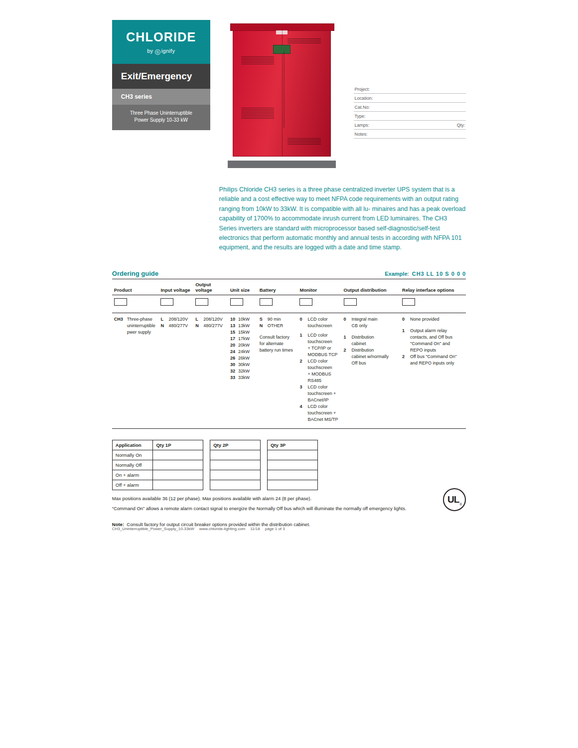CHLORIDE
by Signify
Exit/Emergency
CH3 series
Three Phase Uninterruptible
Power Supply 10-33 kW
Project:
Location:
Cat.No:
Type:
Lamps: Qty:
Notes:
Philips Chloride CH3 series is a three phase centralized inverter UPS system that is a reliable and a cost effective way to meet NFPA code requirements with an output rating ranging from 10kW to 33kW. It is compatible with all lu- minaires and has a peak overload capability of 1700% to accommodate inrush current from LED luminaires. The CH3 Series inverters are standard with microprocessor based self-diagnostic/self-test electronics that perform automatic monthly and annual tests in according with NFPA 101 equipment, and the results are logged with a date and time stamp.
Ordering guide
Example: CH3 LL 10 S 0 0 0
| Product | Input voltage | Output voltage | Unit size | Battery | Monitor | Output distribution | Relay interface options |
| --- | --- | --- | --- | --- | --- | --- | --- |
| CH3 Three-phase uninterruptible pwer supply | L 208/120V N 480/277V | L 208/120V N 480/277V | 10 10kW 13 13kW 15 15kW 17 17kW 20 20kW 24 24kW 26 26kW 30 30kW 32 32kW 33 33kW | S 90 min N OTHER Consult factory for alternate battery run times | 0 LCD color touchscreen 1 LCD color touchscreen + TCP/IP or MODBUS TCP 2 LCD color touchscreen + MODBUS RS485 3 LCD color touchscreen + BACnet/IP 4 LCD color touchscreen + BACnet MS/TP | 0 Integral main CB only 1 Distribution cabinet 2 Distribution cabinet w/normally Off bus | 0 None provided 1 Output alarm relay contacts, and Off bus "Command On" and REPO inputs 2 Off bus "Command On" and REPO inputs only |
| Application | Qty 1P | | Qty 2P | | Qty 3P |
| Normally On | | | | | |
| Normally Off | | | | | |
| On + alarm | | | | | |
| Off + alarm | | | | | |
Max positions available 36 (12 per phase). Max positions available with alarm 24 (8 per phase).
“Command On” allows a remote alarm contact signal to energize the Normally Off bus which will illuminate the normally off emergency lights.
Note: Consult factory for output circuit breaker options provided within the distribution cabinet.
UL®
CH3_Uninterruptible_Power_Supply_10-33kW www.chloride-lighting.com 11/18 page 1 of 3